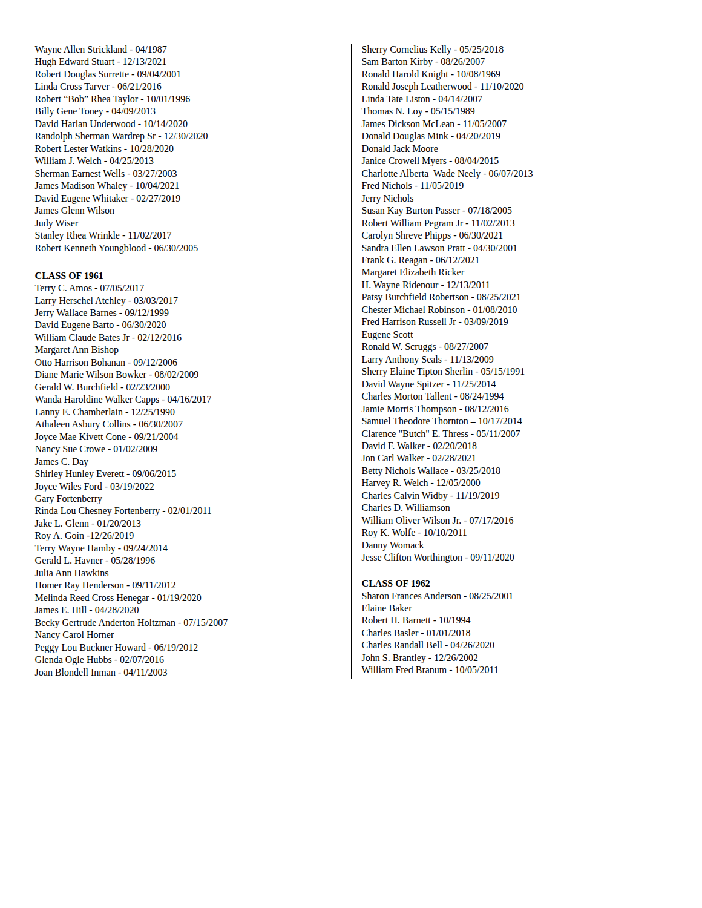Wayne Allen Strickland - 04/1987
Hugh Edward Stuart - 12/13/2021
Robert Douglas Surrette - 09/04/2001
Linda Cross Tarver - 06/21/2016
Robert “Bob” Rhea Taylor - 10/01/1996
Billy Gene Toney - 04/09/2013
David Harlan Underwood - 10/14/2020
Randolph Sherman Wardrep Sr - 12/30/2020
Robert Lester Watkins - 10/28/2020
William J. Welch - 04/25/2013
Sherman Earnest Wells - 03/27/2003
James Madison Whaley - 10/04/2021
David Eugene Whitaker - 02/27/2019
James Glenn Wilson
Judy Wiser
Stanley Rhea Wrinkle - 11/02/2017
Robert Kenneth Youngblood - 06/30/2005
CLASS OF 1961
Terry C. Amos - 07/05/2017
Larry Herschel Atchley - 03/03/2017
Jerry Wallace Barnes - 09/12/1999
David Eugene Barto - 06/30/2020
William Claude Bates Jr - 02/12/2016
Margaret Ann Bishop
Otto Harrison Bohanan - 09/12/2006
Diane Marie Wilson Bowker - 08/02/2009
Gerald W. Burchfield - 02/23/2000
Wanda Haroldine Walker Capps - 04/16/2017
Lanny E. Chamberlain - 12/25/1990
Athaleen Asbury Collins - 06/30/2007
Joyce Mae Kivett Cone - 09/21/2004
Nancy Sue Crowe - 01/02/2009
James C. Day
Shirley Hunley Everett - 09/06/2015
Joyce Wiles Ford - 03/19/2022
Gary Fortenberry
Rinda Lou Chesney Fortenberry - 02/01/2011
Jake L. Glenn - 01/20/2013
Roy A. Goin -12/26/2019
Terry Wayne Hamby - 09/24/2014
Gerald L. Havner - 05/28/1996
Julia Ann Hawkins
Homer Ray Henderson - 09/11/2012
Melinda Reed Cross Henegar - 01/19/2020
James E. Hill - 04/28/2020
Becky Gertrude Anderton Holtzman - 07/15/2007
Nancy Carol Horner
Peggy Lou Buckner Howard - 06/19/2012
Glenda Ogle Hubbs - 02/07/2016
Joan Blondell Inman - 04/11/2003
Sherry Cornelius Kelly - 05/25/2018
Sam Barton Kirby - 08/26/2007
Ronald Harold Knight - 10/08/1969
Ronald Joseph Leatherwood - 11/10/2020
Linda Tate Liston - 04/14/2007
Thomas N. Loy - 05/15/1989
James Dickson McLean - 11/05/2007
Donald Douglas Mink - 04/20/2019
Donald Jack Moore
Janice Crowell Myers - 08/04/2015
Charlotte Alberta Wade Neely - 06/07/2013
Fred Nichols - 11/05/2019
Jerry Nichols
Susan Kay Burton Passer - 07/18/2005
Robert William Pegram Jr - 11/02/2013
Carolyn Shreve Phipps - 06/30/2021
Sandra Ellen Lawson Pratt - 04/30/2001
Frank G. Reagan - 06/12/2021
Margaret Elizabeth Ricker
H. Wayne Ridenour - 12/13/2011
Patsy Burchfield Robertson - 08/25/2021
Chester Michael Robinson - 01/08/2010
Fred Harrison Russell Jr - 03/09/2019
Eugene Scott
Ronald W. Scruggs - 08/27/2007
Larry Anthony Seals - 11/13/2009
Sherry Elaine Tipton Sherlin - 05/15/1991
David Wayne Spitzer - 11/25/2014
Charles Morton Tallent - 08/24/1994
Jamie Morris Thompson - 08/12/2016
Samuel Theodore Thornton – 10/17/2014
Clarence "Butch" E. Thress - 05/11/2007
David F. Walker - 02/20/2018
Jon Carl Walker - 02/28/2021
Betty Nichols Wallace - 03/25/2018
Harvey R. Welch - 12/05/2000
Charles Calvin Widby - 11/19/2019
Charles D. Williamson
William Oliver Wilson Jr. - 07/17/2016
Roy K. Wolfe - 10/10/2011
Danny Womack
Jesse Clifton Worthington - 09/11/2020
CLASS OF 1962
Sharon Frances Anderson - 08/25/2001
Elaine Baker
Robert H. Barnett - 10/1994
Charles Basler - 01/01/2018
Charles Randall Bell - 04/26/2020
John S. Brantley - 12/26/2002
William Fred Branum - 10/05/2011